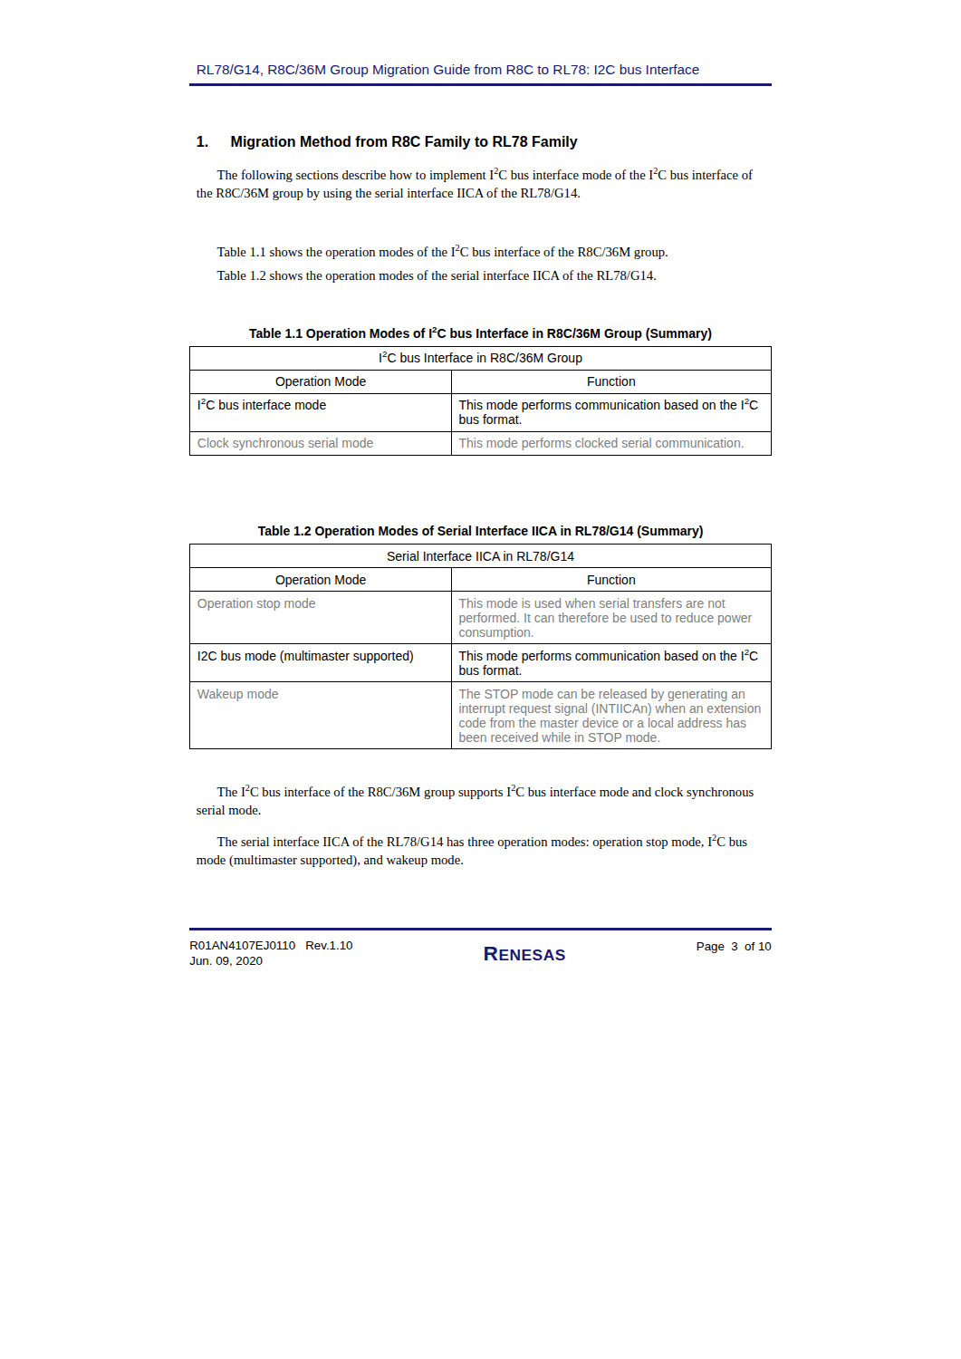RL78/G14, R8C/36M Group Migration Guide from R8C to RL78: I2C bus Interface
1. Migration Method from R8C Family to RL78 Family
The following sections describe how to implement I2C bus interface mode of the I2C bus interface of the R8C/36M group by using the serial interface IICA of the RL78/G14.
Table 1.1 shows the operation modes of the I2C bus interface of the R8C/36M group.
Table 1.2 shows the operation modes of the serial interface IICA of the RL78/G14.
Table 1.1 Operation Modes of I2C bus Interface in R8C/36M Group (Summary)
| I 2 C bus Interface in R8C/36M Group |
| Operation Mode | Function |
| I 2 C bus interface mode | This mode performs communication based on the I 2 C bus format. |
| Clock synchronous serial mode | This mode performs clocked serial communication. |
Table 1.2 Operation Modes of Serial Interface IICA in RL78/G14 (Summary)
| Serial Interface IICA in RL78/G14 |
| Operation Mode | Function |
| Operation stop mode | This mode is used when serial transfers are not performed. It can therefore be used to reduce power consumption. |
| I2C bus mode (multimaster supported) | This mode performs communication based on the I 2 C bus format. |
| Wakeup mode | The STOP mode can be released by generating an interrupt request signal (INTIICAn) when an extension code from the master device or a local address has been received while in STOP mode. |
The I2C bus interface of the R8C/36M group supports I2C bus interface mode and clock synchronous serial mode.
The serial interface IICA of the RL78/G14 has three operation modes: operation stop mode, I2C bus mode (multimaster supported), and wakeup mode.
R01AN4107EJ0110 Rev.1.10
Jun. 09, 2020
RENESAS
Page 3 of 10